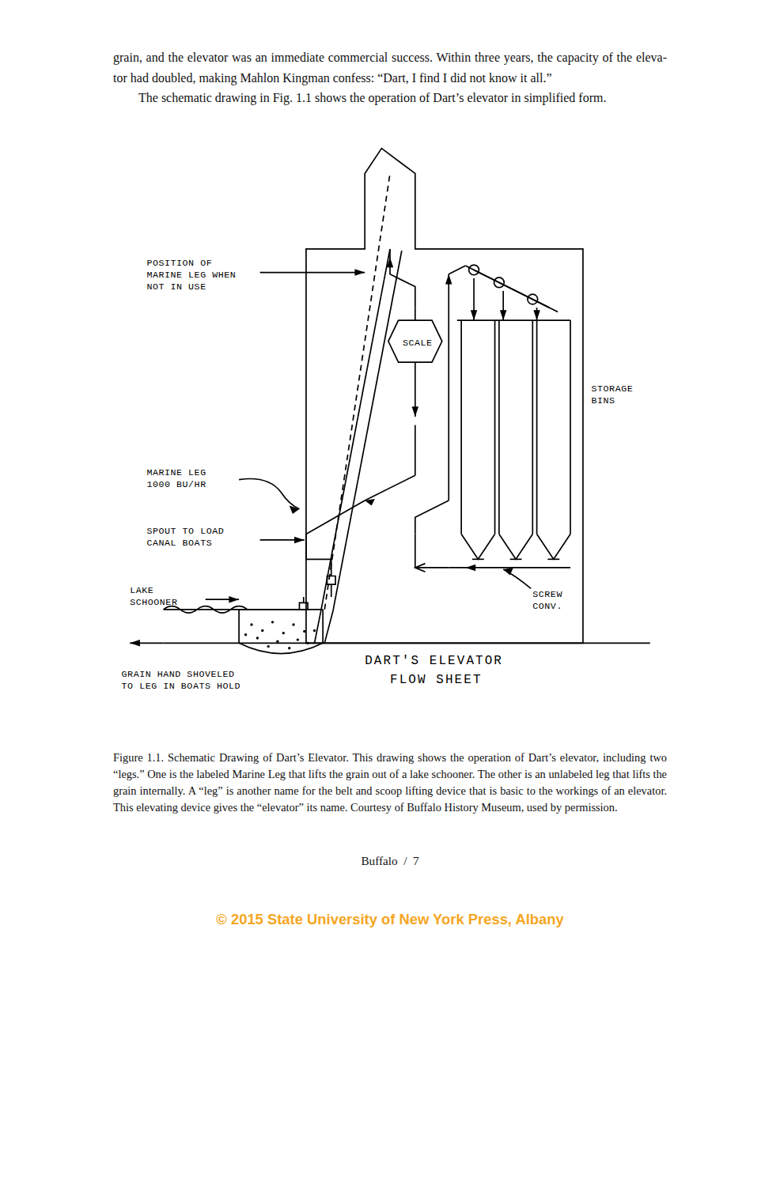grain, and the elevator was an immediate commercial success. Within three years, the capacity of the elevator had doubled, making Mahlon Kingman confess: “Dart, I find I did not know it all.”
The schematic drawing in Fig. 1.1 shows the operation of Dart’s elevator in simplified form.
SCALE POSITION OF MARINE LEG WHEN NOT IN USE MARINE LEG 1000 BU/HR SPOUT TO LOAD CANAL BOATS LAKE SCHOONER GRAIN HAND SHOVELED TO LEG IN BOATS HOLD STORAGE BINS SCREW CONV. DART'S ELEVATOR FLOW SHEET
Figure 1.1. Schematic Drawing of Dart’s Elevator. This drawing shows the operation of Dart’s elevator, including two “legs.” One is the labeled Marine Leg that lifts the grain out of a lake schooner. The other is an unlabeled leg that lifts the grain internally. A “leg” is another name for the belt and scoop lifting device that is basic to the workings of an elevator. This elevating device gives the “elevator” its name. Courtesy of Buffalo History Museum, used by permission.
Buffalo / 7
© 2015 State University of New York Press, Albany